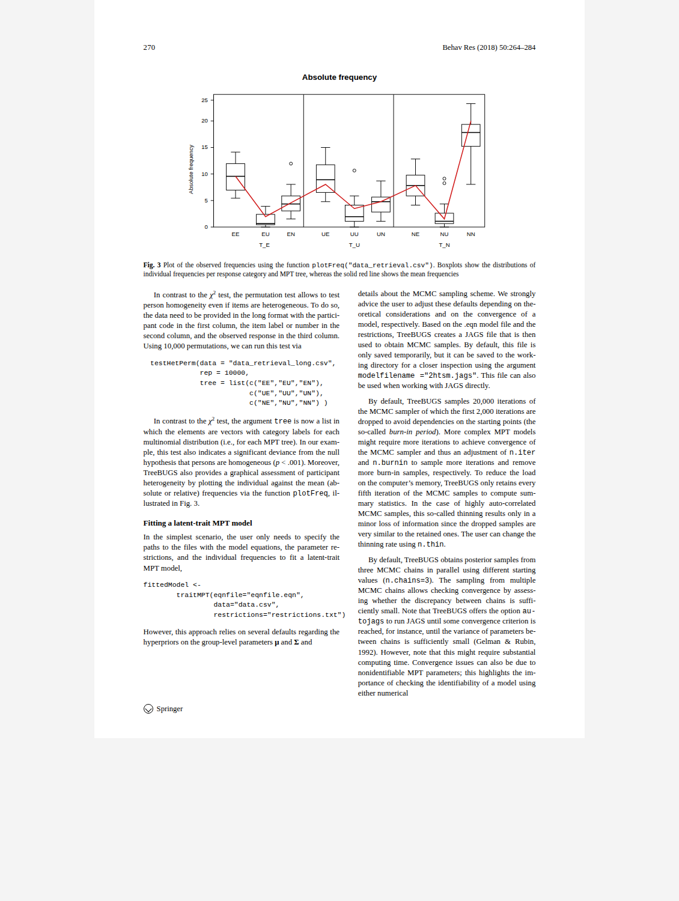270
Behav Res (2018) 50:264–284
Absolute frequency
0 5 10 15 20 25 Absolute frequency EE EU EN UE UU UN NE NU NN T_E T_U T_N
Fig. 3 Plot of the observed frequencies using the function plotFreq("data_retrieval.csv"). Boxplots show the distributions of individual frequencies per response category and MPT tree, whereas the solid red line shows the mean frequencies
In contrast to the χ2 test, the permutation test allows to test person homogeneity even if items are heterogeneous. To do so, the data need to be provided in the long format with the participant code in the first column, the item label or number in the second column, and the observed response in the third column. Using 10,000 permutations, we can run this test via
testHetPerm(data = "data_retrieval_long.csv", rep = 10000, tree = list(c("EE","EU","EN"), c("UE","UU","UN"), c("NE","NU","NN") )
In contrast to the χ2 test, the argument tree is now a list in which the elements are vectors with category labels for each multinomial distribution (i.e., for each MPT tree). In our example, this test also indicates a significant deviance from the null hypothesis that persons are homogeneous (p < .001). Moreover, TreeBUGS also provides a graphical assessment of participant heterogeneity by plotting the individual against the mean (absolute or relative) frequencies via the function plotFreq, illustrated in Fig. 3.
Fitting a latent-trait MPT model
In the simplest scenario, the user only needs to specify the paths to the files with the model equations, the parameter restrictions, and the individual frequencies to fit a latent-trait MPT model,
fittedModel <- traitMPT(eqnfile="eqnfile.eqn", data="data.csv", restrictions="restrictions.txt")
However, this approach relies on several defaults regarding the hyperpriors on the group-level parameters μ and Σ and
details about the MCMC sampling scheme. We strongly advice the user to adjust these defaults depending on theoretical considerations and on the convergence of a model, respectively. Based on the .eqn model file and the restrictions, TreeBUGS creates a JAGS file that is then used to obtain MCMC samples. By default, this file is only saved temporarily, but it can be saved to the working directory for a closer inspection using the argument modelfilename ="2htsm.jags". This file can also be used when working with JAGS directly.
By default, TreeBUGS samples 20,000 iterations of the MCMC sampler of which the first 2,000 iterations are dropped to avoid dependencies on the starting points (the so-called burn-in period). More complex MPT models might require more iterations to achieve convergence of the MCMC sampler and thus an adjustment of n.iter and n.burnin to sample more iterations and remove more burn-in samples, respectively. To reduce the load on the computer’s memory, TreeBUGS only retains every fifth iteration of the MCMC samples to compute summary statistics. In the case of highly auto-correlated MCMC samples, this so-called thinning results only in a minor loss of information since the dropped samples are very similar to the retained ones. The user can change the thinning rate using n.thin.
By default, TreeBUGS obtains posterior samples from three MCMC chains in parallel using different starting values (n.chains=3). The sampling from multiple MCMC chains allows checking convergence by assessing whether the discrepancy between chains is sufficiently small. Note that TreeBUGS offers the option autojags to run JAGS until some convergence criterion is reached, for instance, until the variance of parameters between chains is sufficiently small (Gelman & Rubin, 1992). However, note that this might require substantial computing time. Convergence issues can also be due to nonidentifiable MPT parameters; this highlights the importance of checking the identifiability of a model using either numerical
Springer